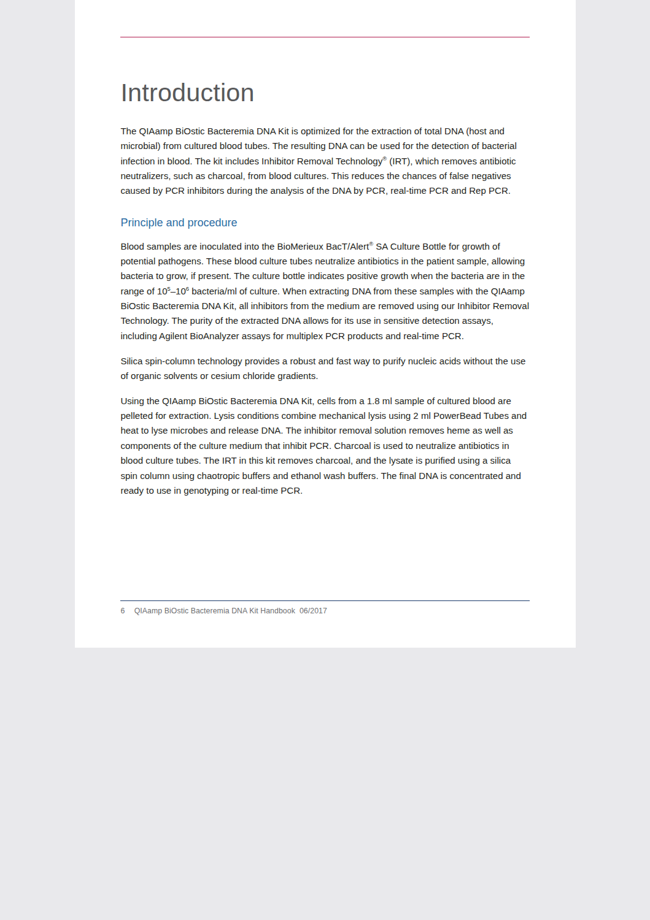Introduction
The QIAamp BiOstic Bacteremia DNA Kit is optimized for the extraction of total DNA (host and microbial) from cultured blood tubes. The resulting DNA can be used for the detection of bacterial infection in blood. The kit includes Inhibitor Removal Technology® (IRT), which removes antibiotic neutralizers, such as charcoal, from blood cultures. This reduces the chances of false negatives caused by PCR inhibitors during the analysis of the DNA by PCR, real-time PCR and Rep PCR.
Principle and procedure
Blood samples are inoculated into the BioMerieux BacT/Alert® SA Culture Bottle for growth of potential pathogens. These blood culture tubes neutralize antibiotics in the patient sample, allowing bacteria to grow, if present. The culture bottle indicates positive growth when the bacteria are in the range of 105–106 bacteria/ml of culture. When extracting DNA from these samples with the QIAamp BiOstic Bacteremia DNA Kit, all inhibitors from the medium are removed using our Inhibitor Removal Technology. The purity of the extracted DNA allows for its use in sensitive detection assays, including Agilent BioAnalyzer assays for multiplex PCR products and real-time PCR.
Silica spin-column technology provides a robust and fast way to purify nucleic acids without the use of organic solvents or cesium chloride gradients.
Using the QIAamp BiOstic Bacteremia DNA Kit, cells from a 1.8 ml sample of cultured blood are pelleted for extraction. Lysis conditions combine mechanical lysis using 2 ml PowerBead Tubes and heat to lyse microbes and release DNA. The inhibitor removal solution removes heme as well as components of the culture medium that inhibit PCR. Charcoal is used to neutralize antibiotics in blood culture tubes. The IRT in this kit removes charcoal, and the lysate is purified using a silica spin column using chaotropic buffers and ethanol wash buffers. The final DNA is concentrated and ready to use in genotyping or real-time PCR.
6 QIAamp BiOstic Bacteremia DNA Kit Handbook 06/2017